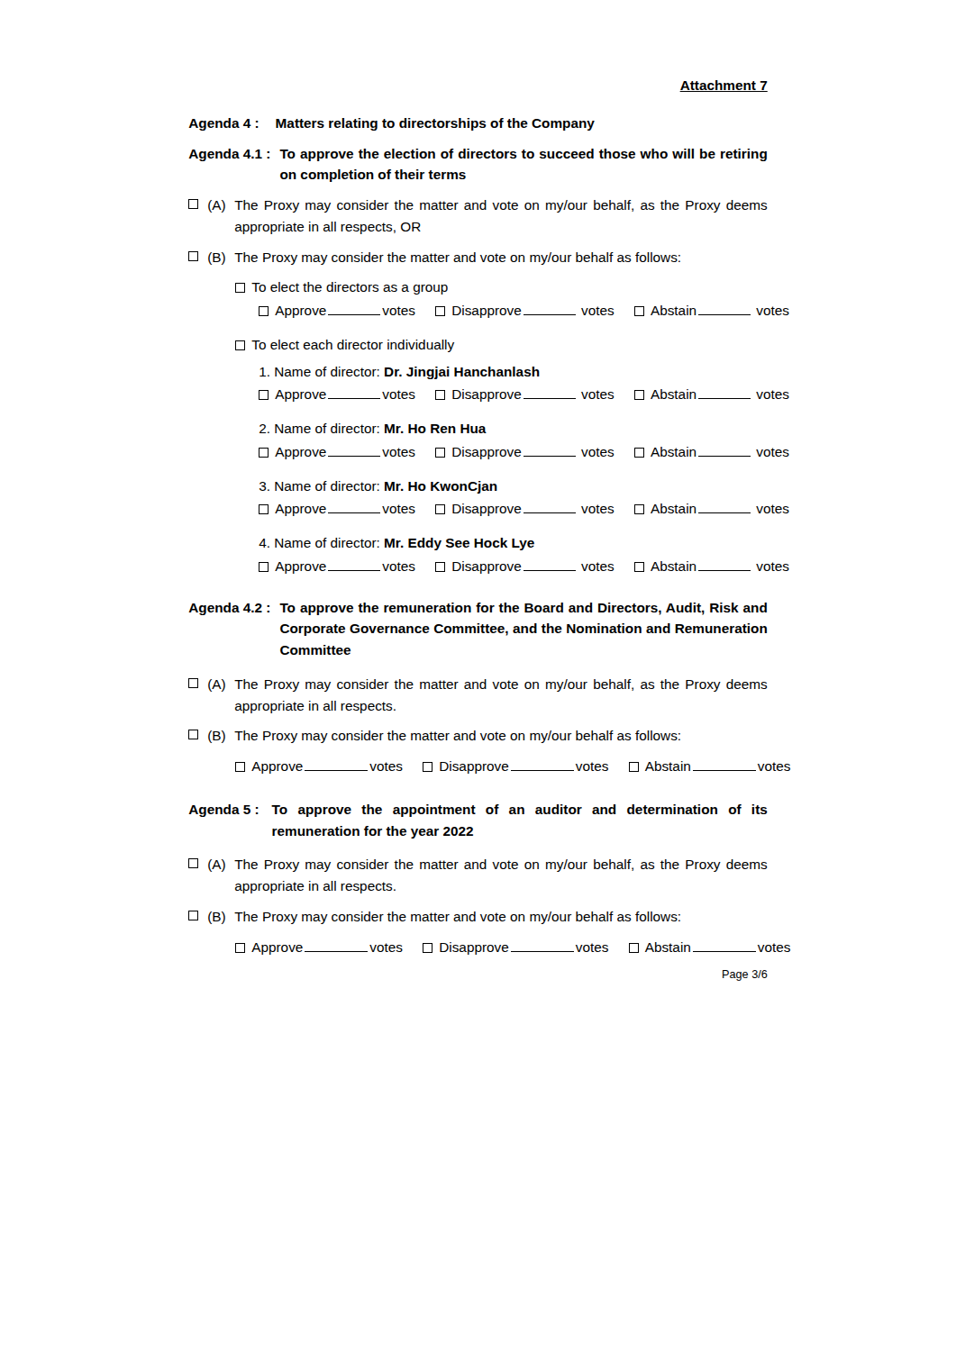Attachment 7
Agenda 4 : Matters relating to directorships of the Company
Agenda 4.1 : To approve the election of directors to succeed those who will be retiring on completion of their terms
(A) The Proxy may consider the matter and vote on my/our behalf, as the Proxy deems appropriate in all respects, OR
(B) The Proxy may consider the matter and vote on my/our behalf as follows:
To elect the directors as a group
Approve votes Disapprove votes Abstain votes
To elect each director individually
1. Name of director: Dr. Jingjai Hanchanlash
Approve votes Disapprove votes Abstain votes
2. Name of director: Mr. Ho Ren Hua
Approve votes Disapprove votes Abstain votes
3. Name of director: Mr. Ho KwonCjan
Approve votes Disapprove votes Abstain votes
4. Name of director: Mr. Eddy See Hock Lye
Approve votes Disapprove votes Abstain votes
Agenda 4.2 : To approve the remuneration for the Board and Directors, Audit, Risk and Corporate Governance Committee, and the Nomination and Remuneration Committee
(A) The Proxy may consider the matter and vote on my/our behalf, as the Proxy deems appropriate in all respects.
(B) The Proxy may consider the matter and vote on my/our behalf as follows:
Approve votes Disapprove votes Abstain votes
Agenda 5 : To approve the appointment of an auditor and determination of its remuneration for the year 2022
(A) The Proxy may consider the matter and vote on my/our behalf, as the Proxy deems appropriate in all respects.
(B) The Proxy may consider the matter and vote on my/our behalf as follows:
Approve votes Disapprove votes Abstain votes
Page 3/6